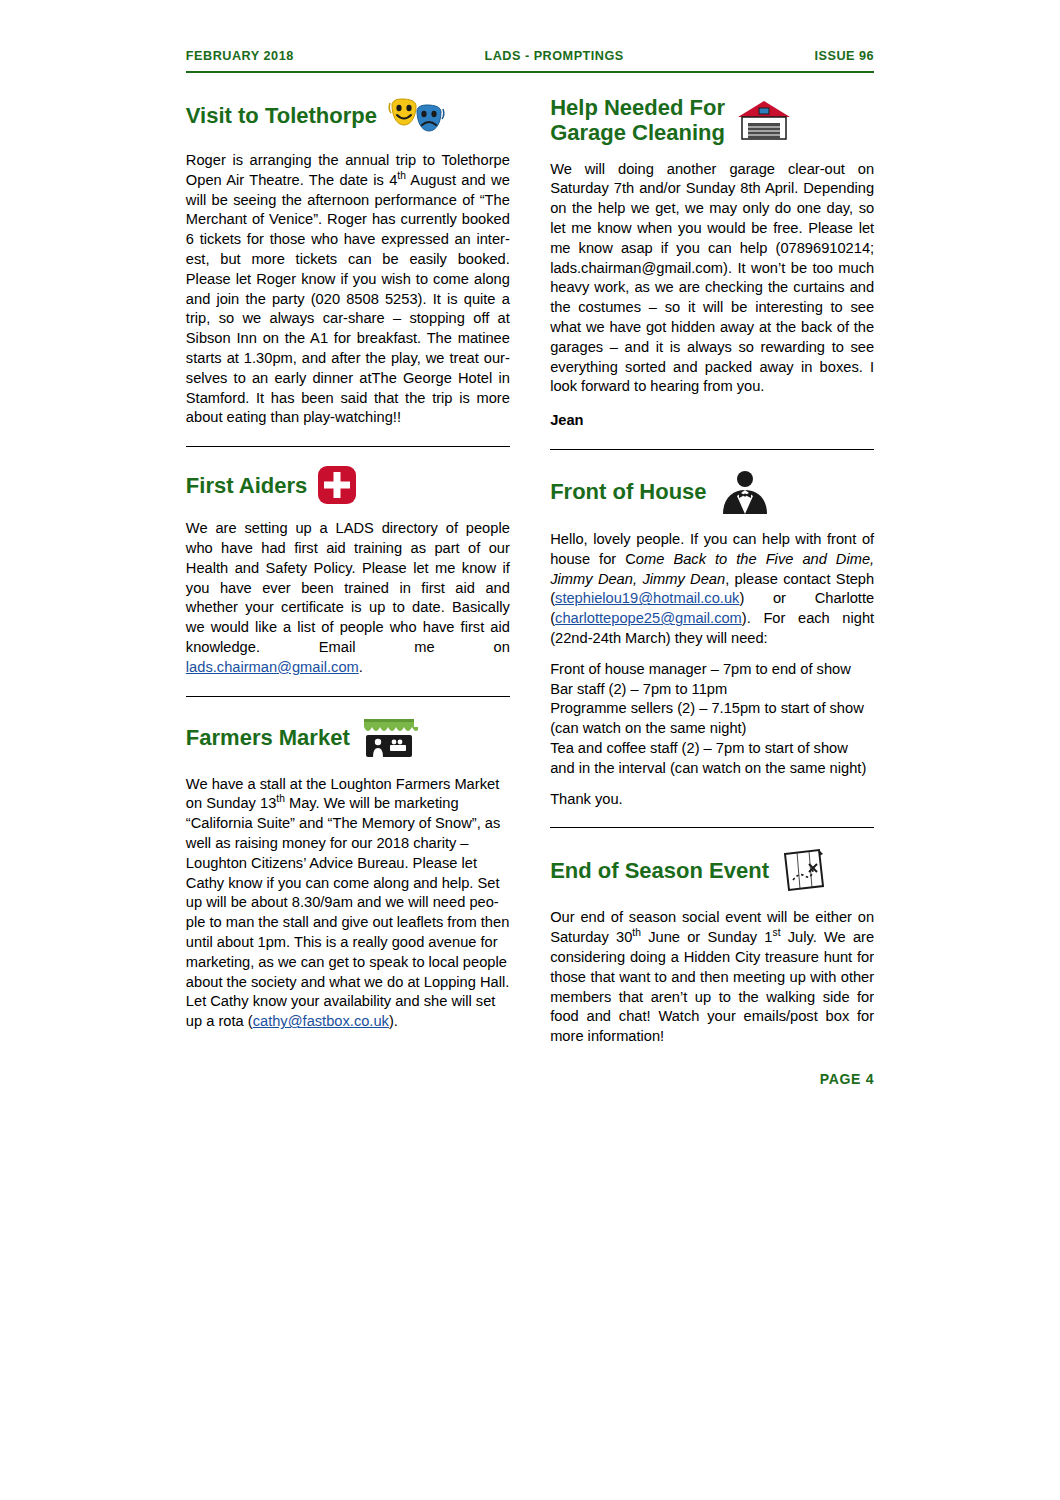FEBRUARY 2018
LADS - PROMPTINGS
ISSUE 96
Visit to Tolethorpe
Roger is arranging the annual trip to Tolethorpe Open Air Theatre. The date is 4th August and we will be seeing the afternoon performance of “The Merchant of Venice”. Roger has currently booked 6 tickets for those who have expressed an interest, but more tickets can be easily booked. Please let Roger know if you wish to come along and join the party (020 8508 5253). It is quite a trip, so we always car-share – stopping off at Sibson Inn on the A1 for breakfast. The matinee starts at 1.30pm, and after the play, we treat ourselves to an early dinner atThe George Hotel in Stamford. It has been said that the trip is more about eating than play-watching!!
First Aiders
We are setting up a LADS directory of people who have had first aid training as part of our Health and Safety Policy. Please let me know if you have ever been trained in first aid and whether your certificate is up to date. Basically we would like a list of people who have first aid knowledge. Email me on lads.chairman@gmail.com.
Farmers Market
We have a stall at the Loughton Farmers Market on Sunday 13th May. We will be marketing “California Suite” and “The Memory of Snow”, as well as raising money for our 2018 charity – Loughton Citizens’ Advice Bureau. Please let Cathy know if you can come along and help. Set up will be about 8.30/9am and we will need people to man the stall and give out leaflets from then until about 1pm. This is a really good avenue for marketing, as we can get to speak to local people about the society and what we do at Lopping Hall. Let Cathy know your availability and she will set up a rota (cathy@fastbox.co.uk).
Help Needed For
Garage Cleaning
We will doing another garage clear-out on Saturday 7th and/or Sunday 8th April. Depending on the help we get, we may only do one day, so let me know when you would be free. Please let me know asap if you can help (07896910214; lads.chairman@gmail.com). It won’t be too much heavy work, as we are checking the curtains and the costumes – so it will be interesting to see what we have got hidden away at the back of the garages – and it is always so rewarding to see everything sorted and packed away in boxes. I look forward to hearing from you.
Jean
Front of House
Hello, lovely people. If you can help with front of house for Come Back to the Five and Dime, Jimmy Dean, Jimmy Dean, please contact Steph (stephielou19@hotmail.co.uk) or Charlotte (charlottepope25@gmail.com). For each night (22nd-24th March) they will need:
Front of house manager – 7pm to end of show
Bar staff (2) – 7pm to 11pm
Programme sellers (2) – 7.15pm to start of show (can watch on the same night)
Tea and coffee staff (2) – 7pm to start of show and in the interval (can watch on the same night)
Thank you.
End of Season Event
Our end of season social event will be either on Saturday 30th June or Sunday 1st July. We are considering doing a Hidden City treasure hunt for those that want to and then meeting up with other members that aren’t up to the walking side for food and chat! Watch your emails/post box for more information!
PAGE 4